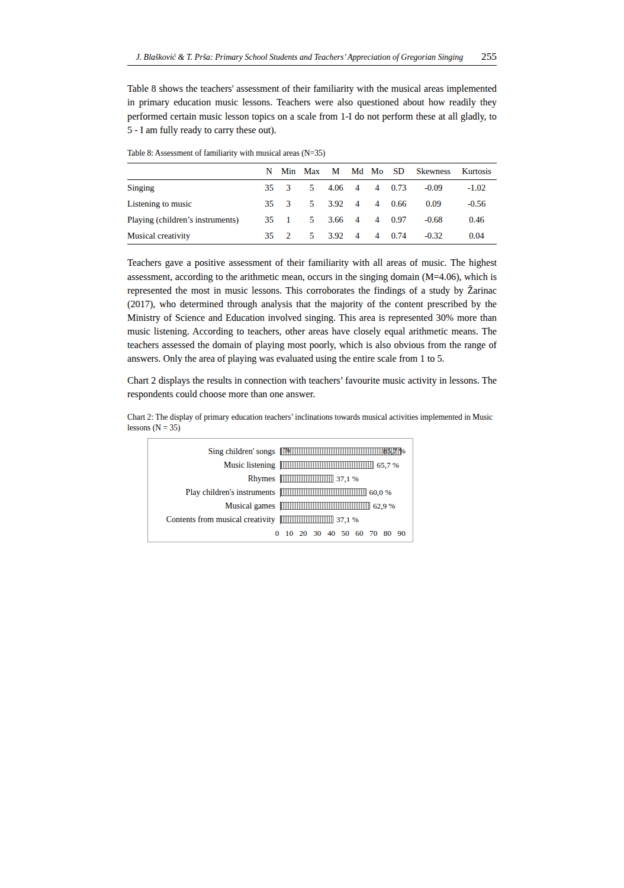J. Blašković & T. Prša: Primary School Students and Teachers’ Appreciation of Gregorian Singing
255
Table 8 shows the teachers' assessment of their familiarity with the musical areas implemented in primary education music lessons. Teachers were also questioned about how readily they performed certain music lesson topics on a scale from 1-I do not perform these at all gladly, to 5 - I am fully ready to carry these out).
Table 8: Assessment of familiarity with musical areas (N=35)
| | N | Min | Max | M | Md | Mo | SD | Skewness | Kurtosis |
| --- | --- | --- | --- | --- | --- | --- | --- | --- | --- |
| Singing | 35 | 3 | 5 | 4.06 | 4 | 4 | 0.73 | -0.09 | -1.02 |
| Listening to music | 35 | 3 | 5 | 3.92 | 4 | 4 | 0.66 | 0.09 | -0.56 |
| Playing (children’s instruments) | 35 | 1 | 5 | 3.66 | 4 | 4 | 0.97 | -0.68 | 0.46 |
| Musical creativity | 35 | 2 | 5 | 3.92 | 4 | 4 | 0.74 | -0.32 | 0.04 |
Teachers gave a positive assessment of their familiarity with all areas of music. The highest assessment, according to the arithmetic mean, occurs in the singing domain (M=4.06), which is represented the most in music lessons. This corroborates the findings of a study by Žarinac (2017), who determined through analysis that the majority of the content prescribed by the Ministry of Science and Education involved singing. This area is represented 30% more than music listening. According to teachers, other areas have closely equal arithmetic means. The teachers assessed the domain of playing most poorly, which is also obvious from the range of answers. Only the area of playing was evaluated using the entire scale from 1 to 5.
Chart 2 displays the results in connection with teachers’ favourite music activity in lessons. The respondents could choose more than one answer.
Chart 2: The display of primary education teachers’ inclinations towards musical activities implemented in Music lessons (N = 35)
Sing children' songs
% 85,7 %
Music listening
65,7 %
Rhymes
37,1 %
Play children's instruments
60,0 %
Musical games
62,9 %
Contents from musical creativity
37,1 %
0102030405060708090